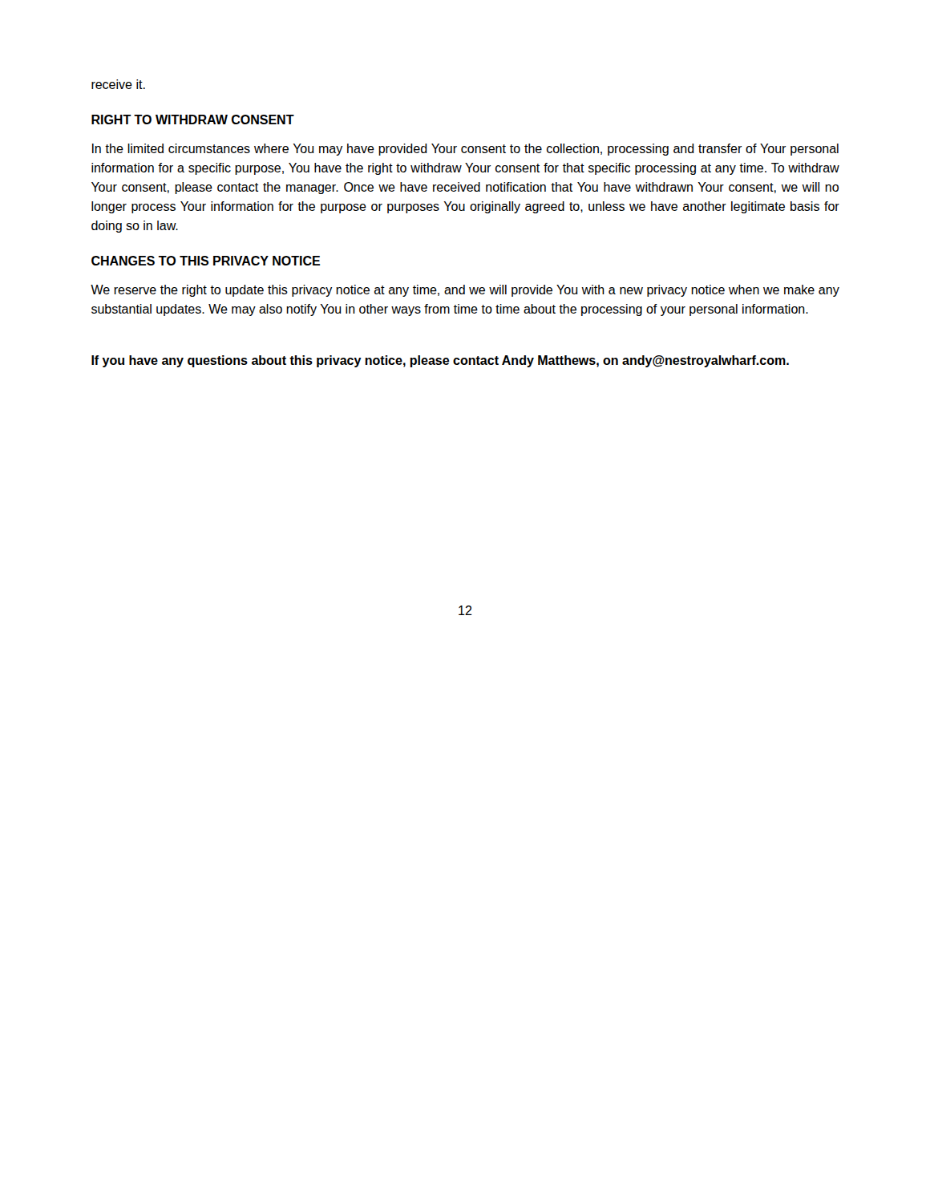receive it.
Right to withdraw consent
In the limited circumstances where You may have provided Your consent to the collection, processing and transfer of Your personal information for a specific purpose, You have the right to withdraw Your consent for that specific processing at any time. To withdraw Your consent, please contact the manager. Once we have received notification that You have withdrawn Your consent, we will no longer process Your information for the purpose or purposes You originally agreed to, unless we have another legitimate basis for doing so in law.
Changes to this privacy notice
We reserve the right to update this privacy notice at any time, and we will provide You with a new privacy notice when we make any substantial updates. We may also notify You in other ways from time to time about the processing of your personal information.
If you have any questions about this privacy notice, please contact Andy Matthews, on andy@nestroyalwharf.com.
12